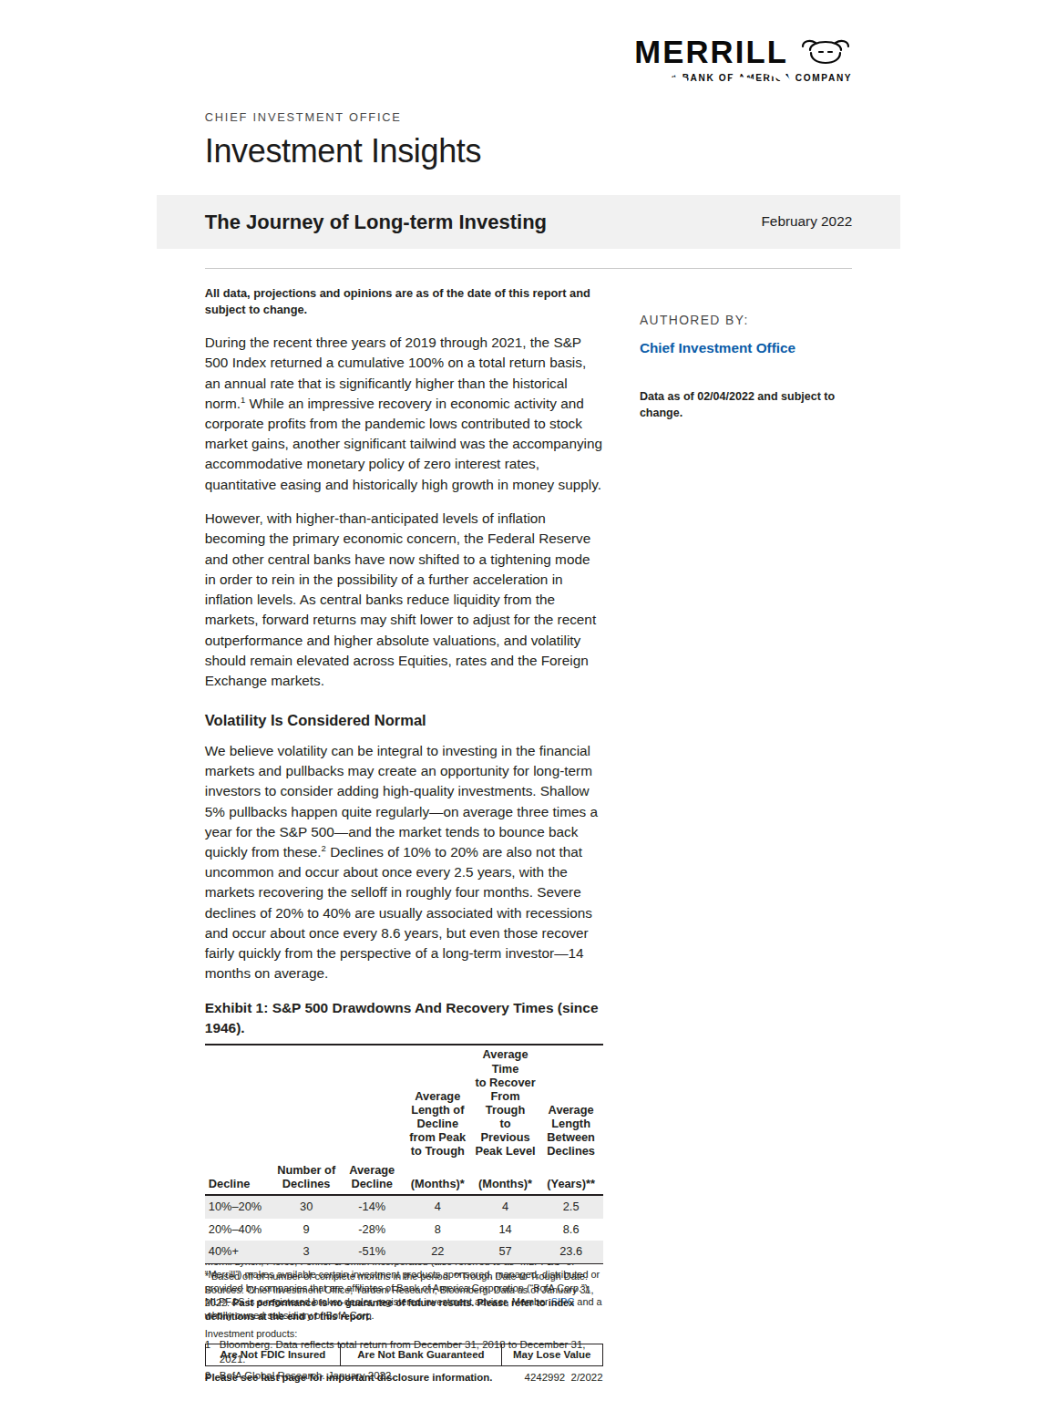MERRILL
A BANK OF AMERICA COMPANY
Chief Investment Office
Investment Insights
The Journey of Long-term Investing
February 2022
All data, projections and opinions are as of the date of this report and subject to change.
During the recent three years of 2019 through 2021, the S&P 500 Index returned a cumulative 100% on a total return basis, an annual rate that is significantly higher than the historical norm.1 While an impressive recovery in economic activity and corporate profits from the pandemic lows contributed to stock market gains, another significant tailwind was the accompanying accommodative monetary policy of zero interest rates, quantitative easing and historically high growth in money supply.
However, with higher-than-anticipated levels of inflation becoming the primary economic concern, the Federal Reserve and other central banks have now shifted to a tightening mode in order to rein in the possibility of a further acceleration in inflation levels. As central banks reduce liquidity from the markets, forward returns may shift lower to adjust for the recent outperformance and higher absolute valuations, and volatility should remain elevated across Equities, rates and the Foreign Exchange markets.
Volatility Is Considered Normal
We believe volatility can be integral to investing in the financial markets and pullbacks may create an opportunity for long-term investors to consider adding high-quality investments. Shallow 5% pullbacks happen quite regularly—on average three times a year for the S&P 500—and the market tends to bounce back quickly from these.2 Declines of 10% to 20% are also not that uncommon and occur about once every 2.5 years, with the markets recovering the selloff in roughly four months. Severe declines of 20% to 40% are usually associated with recessions and occur about once every 8.6 years, but even those recover fairly quickly from the perspective of a long-term investor—14 months on average.
Exhibit 1: S&P 500 Drawdowns And Recovery Times (since 1946).
| | | | Average Length of Decline from Peak to Trough | Average Time to Recover From Trough to Previous Peak Level | Average Length Between Declines |
| --- | --- | --- | --- | --- | --- |
| Decline | Number of Declines | Average Decline | (Months)* | (Months)* | (Years)** |
| 10%–20% | 30 | -14% | 4 | 4 | 2.5 |
| 20%–40% | 9 | -28% | 8 | 14 | 8.6 |
| 40%+ | 3 | -51% | 22 | 57 | 23.6 |
* Based off of number of complete months in the period. **Trough Date to Trough Date. Sources: Chief Investment Office; Yardeni Research; Bloomberg. Data as of January 31, 2022. Past performance is no guarantee of future results. Please refer to index definitions at the end of this report.
1 Bloomberg. Data reflects total return from December 31, 2018 to December 31, 2021.
2 BofA Global Research. January 2022.
Authored by:
Chief Investment Office
Data as of 02/04/2022 and subject to change.
Merrill Lynch, Pierce, Fenner & Smith Incorporated (also referred to as “MLPF&S” or “Merrill”) makes available certain investment products sponsored, managed, distributed or provided by companies that are affiliates of Bank of America Corporation (“BofA Corp.”). MLPF&S is a registered broker-dealer, registered investment adviser, Member SIPC and a wholly owned subsidiary of BofA Corp.
Investment products:
| Are Not FDIC Insured | Are Not Bank Guaranteed | May Lose Value |
Please see last page for important disclosure information. 4242992 2/2022